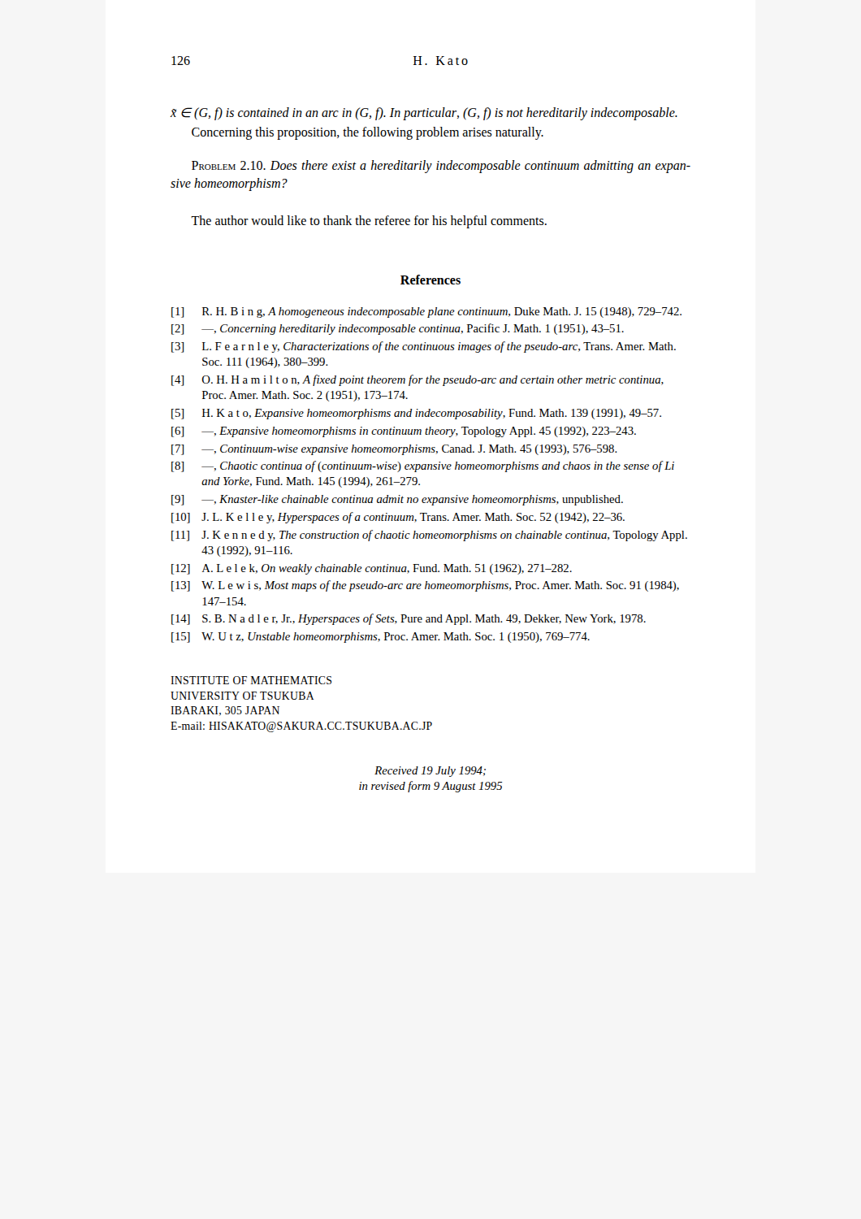126 H. Kato
x̃ ∈ (G, f) is contained in an arc in (G, f). In particular, (G, f) is not hereditarily indecomposable.
Concerning this proposition, the following problem arises naturally.
Problem 2.10. Does there exist a hereditarily indecomposable continuum admitting an expansive homeomorphism?
The author would like to thank the referee for his helpful comments.
References
[1] R. H. B i n g, A homogeneous indecomposable plane continuum, Duke Math. J. 15 (1948), 729–742.
[2] —, Concerning hereditarily indecomposable continua, Pacific J. Math. 1 (1951), 43–51.
[3] L. F e a r n l e y, Characterizations of the continuous images of the pseudo-arc, Trans. Amer. Math. Soc. 111 (1964), 380–399.
[4] O. H. H a m i l t o n, A fixed point theorem for the pseudo-arc and certain other metric continua, Proc. Amer. Math. Soc. 2 (1951), 173–174.
[5] H. K a t o, Expansive homeomorphisms and indecomposability, Fund. Math. 139 (1991), 49–57.
[6] —, Expansive homeomorphisms in continuum theory, Topology Appl. 45 (1992), 223–243.
[7] —, Continuum-wise expansive homeomorphisms, Canad. J. Math. 45 (1993), 576–598.
[8] —, Chaotic continua of (continuum-wise) expansive homeomorphisms and chaos in the sense of Li and Yorke, Fund. Math. 145 (1994), 261–279.
[9] —, Knaster-like chainable continua admit no expansive homeomorphisms, unpublished.
[10] J. L. K e l l e y, Hyperspaces of a continuum, Trans. Amer. Math. Soc. 52 (1942), 22–36.
[11] J. K e n n e d y, The construction of chaotic homeomorphisms on chainable continua, Topology Appl. 43 (1992), 91–116.
[12] A. L e l e k, On weakly chainable continua, Fund. Math. 51 (1962), 271–282.
[13] W. L e w i s, Most maps of the pseudo-arc are homeomorphisms, Proc. Amer. Math. Soc. 91 (1984), 147–154.
[14] S. B. N a d l e r, Jr., Hyperspaces of Sets, Pure and Appl. Math. 49, Dekker, New York, 1978.
[15] W. U t z, Unstable homeomorphisms, Proc. Amer. Math. Soc. 1 (1950), 769–774.
INSTITUTE OF MATHEMATICS
UNIVERSITY OF TSUKUBA
IBARAKI, 305 JAPAN
E-mail: HISAKATO@SAKURA.CC.TSUKUBA.AC.JP
Received 19 July 1994;
in revised form 9 August 1995